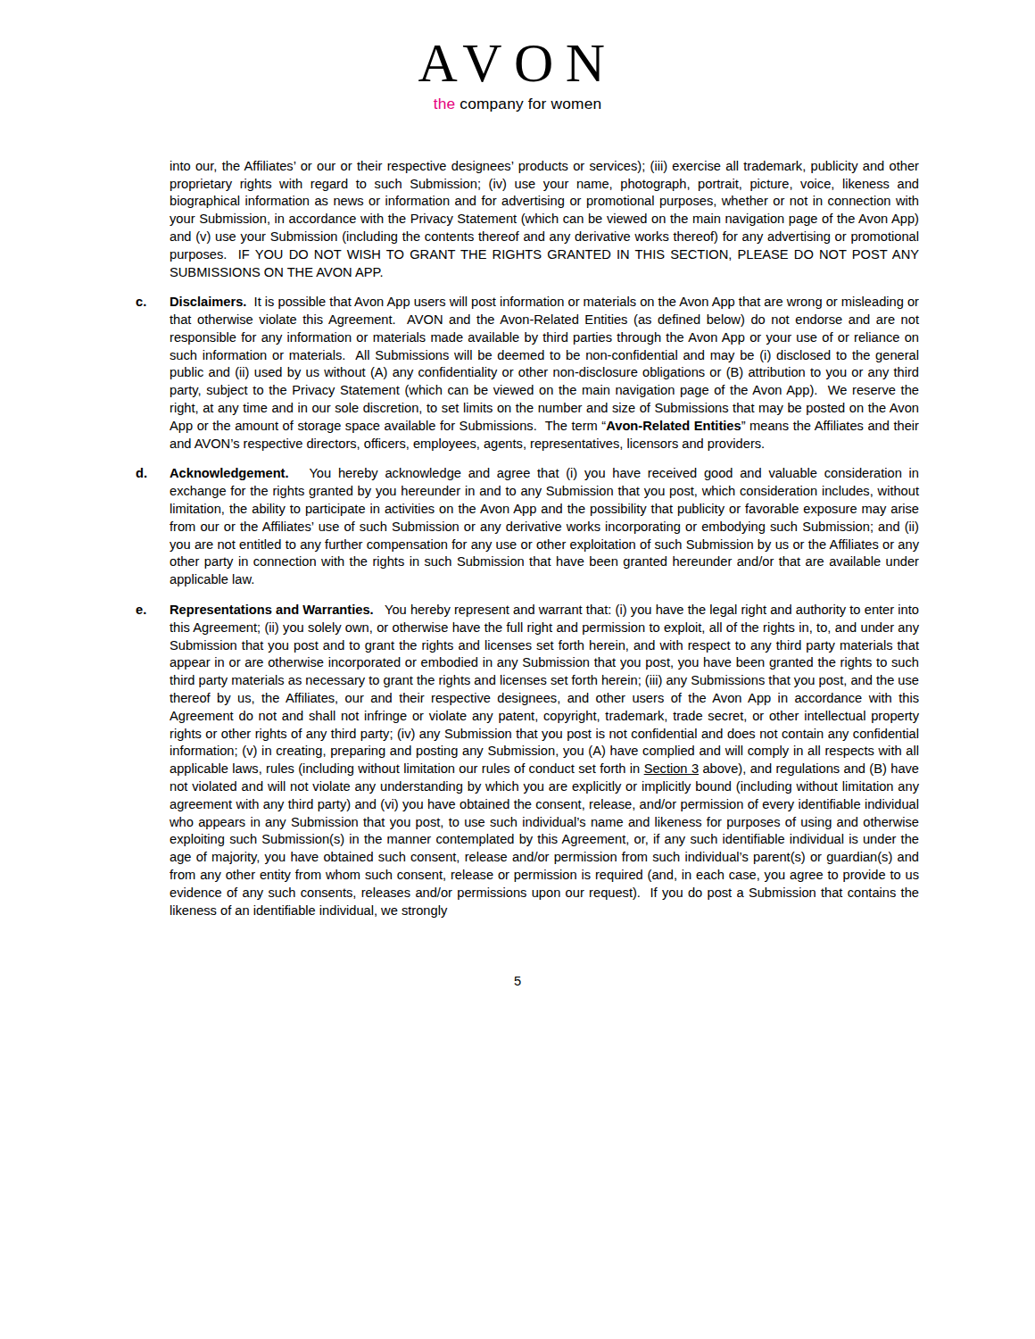AVON
the company for women
into our, the Affiliates’ or our or their respective designees’ products or services); (iii) exercise all trademark, publicity and other proprietary rights with regard to such Submission; (iv) use your name, photograph, portrait, picture, voice, likeness and biographical information as news or information and for advertising or promotional purposes, whether or not in connection with your Submission, in accordance with the Privacy Statement (which can be viewed on the main navigation page of the Avon App) and (v) use your Submission (including the contents thereof and any derivative works thereof) for any advertising or promotional purposes. IF YOU DO NOT WISH TO GRANT THE RIGHTS GRANTED IN THIS SECTION, PLEASE DO NOT POST ANY SUBMISSIONS ON THE AVON APP.
c.
Disclaimers. It is possible that Avon App users will post information or materials on the Avon App that are wrong or misleading or that otherwise violate this Agreement. AVON and the Avon-Related Entities (as defined below) do not endorse and are not responsible for any information or materials made available by third parties through the Avon App or your use of or reliance on such information or materials. All Submissions will be deemed to be non-confidential and may be (i) disclosed to the general public and (ii) used by us without (A) any confidentiality or other non-disclosure obligations or (B) attribution to you or any third party, subject to the Privacy Statement (which can be viewed on the main navigation page of the Avon App). We reserve the right, at any time and in our sole discretion, to set limits on the number and size of Submissions that may be posted on the Avon App or the amount of storage space available for Submissions. The term “Avon-Related Entities” means the Affiliates and their and AVON’s respective directors, officers, employees, agents, representatives, licensors and providers.
d.
Acknowledgement. You hereby acknowledge and agree that (i) you have received good and valuable consideration in exchange for the rights granted by you hereunder in and to any Submission that you post, which consideration includes, without limitation, the ability to participate in activities on the Avon App and the possibility that publicity or favorable exposure may arise from our or the Affiliates’ use of such Submission or any derivative works incorporating or embodying such Submission; and (ii) you are not entitled to any further compensation for any use or other exploitation of such Submission by us or the Affiliates or any other party in connection with the rights in such Submission that have been granted hereunder and/or that are available under applicable law.
e.
Representations and Warranties. You hereby represent and warrant that: (i) you have the legal right and authority to enter into this Agreement; (ii) you solely own, or otherwise have the full right and permission to exploit, all of the rights in, to, and under any Submission that you post and to grant the rights and licenses set forth herein, and with respect to any third party materials that appear in or are otherwise incorporated or embodied in any Submission that you post, you have been granted the rights to such third party materials as necessary to grant the rights and licenses set forth herein; (iii) any Submissions that you post, and the use thereof by us, the Affiliates, our and their respective designees, and other users of the Avon App in accordance with this Agreement do not and shall not infringe or violate any patent, copyright, trademark, trade secret, or other intellectual property rights or other rights of any third party; (iv) any Submission that you post is not confidential and does not contain any confidential information; (v) in creating, preparing and posting any Submission, you (A) have complied and will comply in all respects with all applicable laws, rules (including without limitation our rules of conduct set forth in Section 3 above), and regulations and (B) have not violated and will not violate any understanding by which you are explicitly or implicitly bound (including without limitation any agreement with any third party) and (vi) you have obtained the consent, release, and/or permission of every identifiable individual who appears in any Submission that you post, to use such individual’s name and likeness for purposes of using and otherwise exploiting such Submission(s) in the manner contemplated by this Agreement, or, if any such identifiable individual is under the age of majority, you have obtained such consent, release and/or permission from such individual’s parent(s) or guardian(s) and from any other entity from whom such consent, release or permission is required (and, in each case, you agree to provide to us evidence of any such consents, releases and/or permissions upon our request). If you do post a Submission that contains the likeness of an identifiable individual, we strongly
5